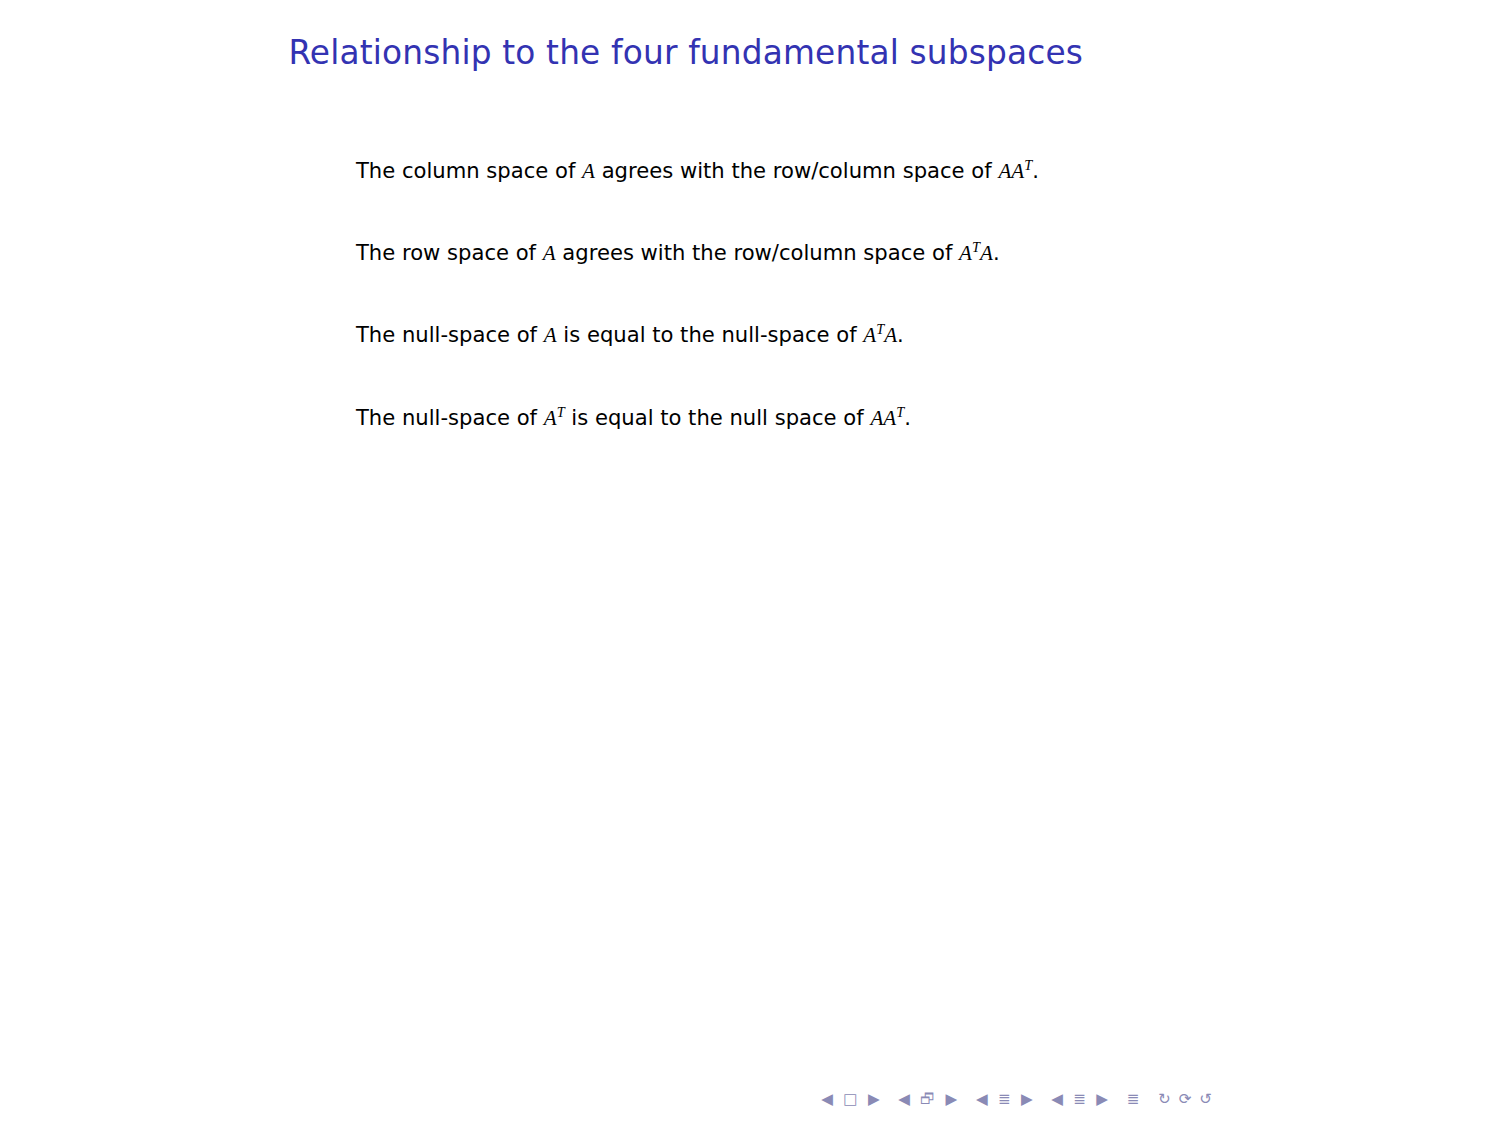Relationship to the four fundamental subspaces
The column space of A agrees with the row/column space of AAT.
The row space of A agrees with the row/column space of ATA.
The null-space of A is equal to the null-space of ATA.
The null-space of AT is equal to the null space of AAT.
◀ □ ▶ ◀ 🗗 ▶ ◀ ≣ ▶ ◀ ≣ ▶ ≣ ↻ ⟳ ↺